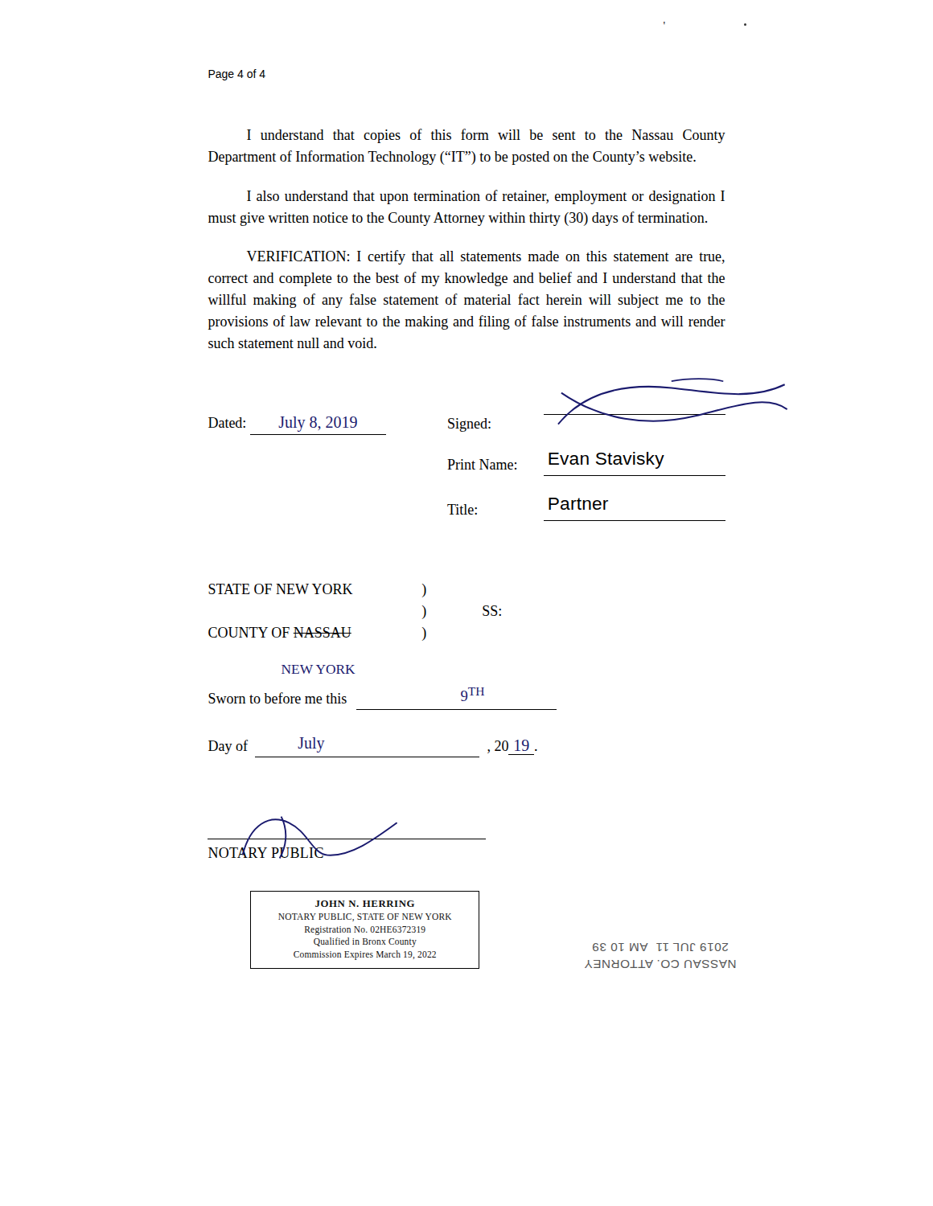'
Page 4 of 4
I understand that copies of this form will be sent to the Nassau County Department of Information Technology (“IT”) to be posted on the County’s website.
I also understand that upon termination of retainer, employment or designation I must give written notice to the County Attorney within thirty (30) days of termination.
VERIFICATION: I certify that all statements made on this statement are true, correct and complete to the best of my knowledge and belief and I understand that the willful making of any false statement of material fact herein will subject me to the provisions of law relevant to the making and filing of false instruments and will render such statement null and void.
| Dated: July 8, 2019 | Signed: | |
| | Print Name: | Evan Stavisky |
| | Title: | Partner |
STATE OF NEW YORK
)
)
SS:
COUNTY OF NASSAU
)
NEW YORK
Sworn to before me this 9TH
Day of July , 2019.
NOTARY PUBLIC
JOHN N. HERRING
NOTARY PUBLIC, STATE OF NEW YORK
Registration No. 02HE6372319
Qualified in Bronx County
Commission Expires March 19, 2022
NASSAU CO. ATTORNEY
2019 JUL 11 AM 10 39